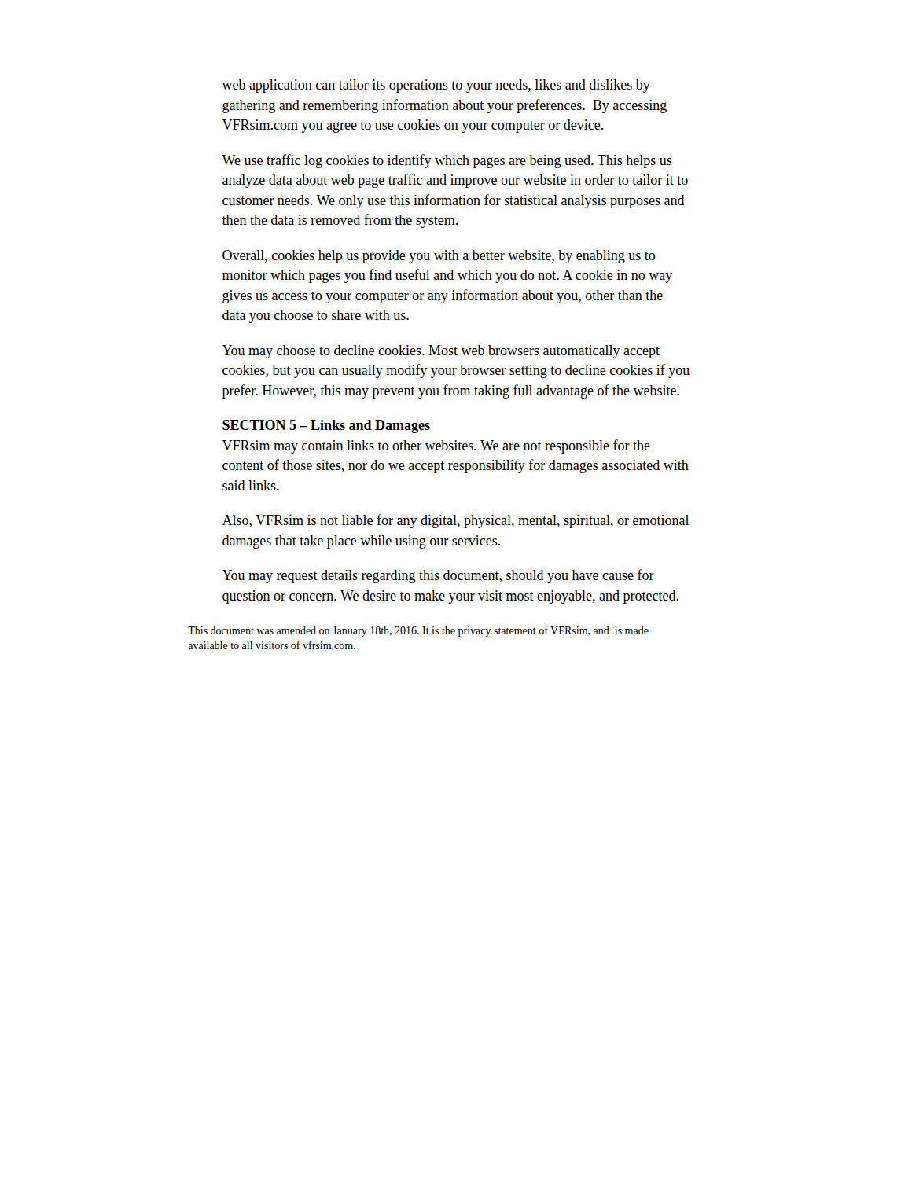web application can tailor its operations to your needs, likes and dislikes by gathering and remembering information about your preferences. By accessing VFRsim.com you agree to use cookies on your computer or device.
We use traffic log cookies to identify which pages are being used. This helps us analyze data about web page traffic and improve our website in order to tailor it to customer needs. We only use this information for statistical analysis purposes and then the data is removed from the system.
Overall, cookies help us provide you with a better website, by enabling us to monitor which pages you find useful and which you do not. A cookie in no way gives us access to your computer or any information about you, other than the data you choose to share with us.
You may choose to decline cookies. Most web browsers automatically accept cookies, but you can usually modify your browser setting to decline cookies if you prefer. However, this may prevent you from taking full advantage of the website.
SECTION 5 – Links and Damages
VFRsim may contain links to other websites. We are not responsible for the content of those sites, nor do we accept responsibility for damages associated with said links.
Also, VFRsim is not liable for any digital, physical, mental, spiritual, or emotional damages that take place while using our services.
You may request details regarding this document, should you have cause for question or concern. We desire to make your visit most enjoyable, and protected.
This document was amended on January 18th, 2016. It is the privacy statement of VFRsim, and is made available to all visitors of vfrsim.com.